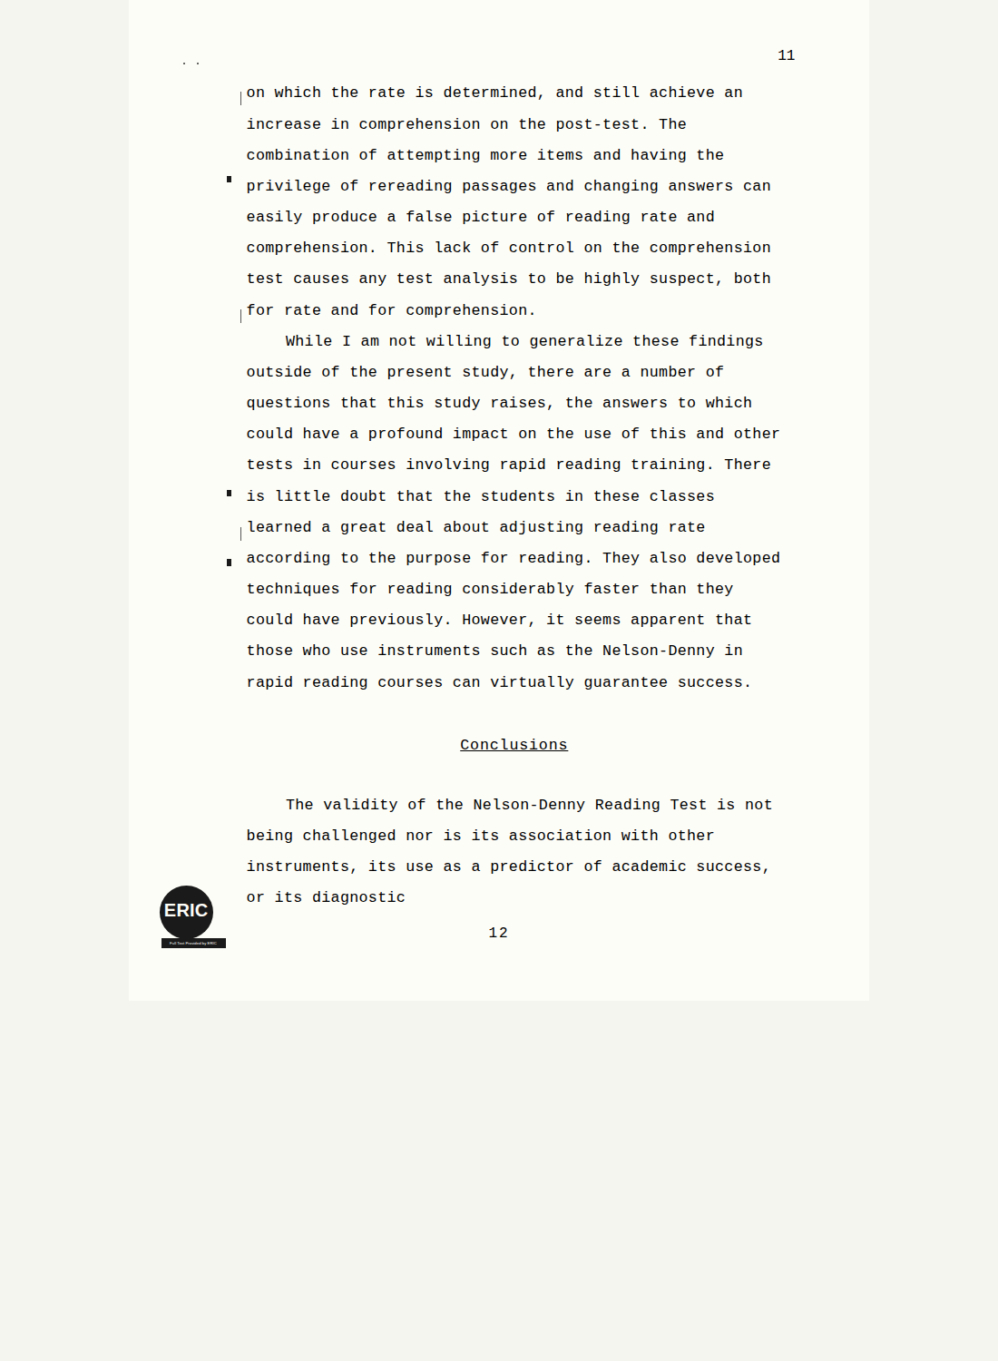11
on which the rate is determined, and still achieve an increase in comprehension on the post-test. The combination of attempting more items and having the privilege of rereading passages and changing answers can easily produce a false picture of reading rate and comprehension. This lack of control on the comprehension test causes any test analysis to be highly suspect, both for rate and for comprehension.
While I am not willing to generalize these findings outside of the present study, there are a number of questions that this study raises, the answers to which could have a profound impact on the use of this and other tests in courses involving rapid reading training. There is little doubt that the students in these classes learned a great deal about adjusting reading rate according to the purpose for reading. They also developed techniques for reading considerably faster than they could have previously. However, it seems apparent that those who use instruments such as the Nelson-Denny in rapid reading courses can virtually guarantee success.
Conclusions
The validity of the Nelson-Denny Reading Test is not being challenged nor is its association with other instruments, its use as a predictor of academic success, or its diagnostic
ERIC
Full Text Provided by ERIC
12